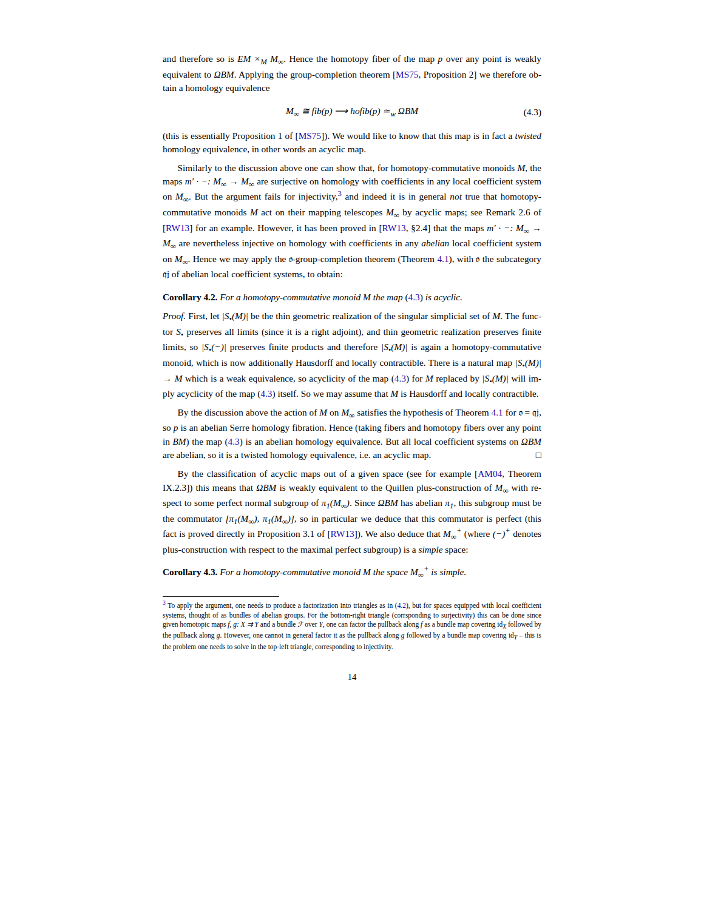and therefore so is EM ×M M∞. Hence the homotopy fiber of the map p over any point is weakly equivalent to ΩBM. Applying the group-completion theorem [MS75, Proposition 2] we therefore obtain a homology equivalence
M∞ ≅ fib(p) ⟶ hofib(p) ≃w ΩBM (4.3)
(this is essentially Proposition 1 of [MS75]). We would like to know that this map is in fact a twisted homology equivalence, in other words an acyclic map.
Similarly to the discussion above one can show that, for homotopy-commutative monoids M, the maps m′ · −: M∞ → M∞ are surjective on homology with coefficients in any local coefficient system on M∞. But the argument fails for injectivity,3 and indeed it is in general not true that homotopy-commutative monoids M act on their mapping telescopes M∞ by acyclic maps; see Remark 2.6 of [RW13] for an example. However, it has been proved in [RW13, §2.4] that the maps m′ · −: M∞ → M∞ are nevertheless injective on homology with coefficients in any abelian local coefficient system on M∞. Hence we may apply the 𝔬-group-completion theorem (Theorem 4.1), with 𝔬 the subcategory 𝔮𝔧 of abelian local coefficient systems, to obtain:
Corollary 4.2. For a homotopy-commutative monoid M the map (4.3) is acyclic.
Proof. First, let |S•(M)| be the thin geometric realization of the singular simplicial set of M. The functor S• preserves all limits (since it is a right adjoint), and thin geometric realization preserves finite limits, so |S•(−)| preserves finite products and therefore |S•(M)| is again a homotopy-commutative monoid, which is now additionally Hausdorff and locally contractible. There is a natural map |S•(M)| → M which is a weak equivalence, so acyclicity of the map (4.3) for M replaced by |S•(M)| will imply acyclicity of the map (4.3) itself. So we may assume that M is Hausdorff and locally contractible.
By the discussion above the action of M on M∞ satisfies the hypothesis of Theorem 4.1 for 𝔬 = 𝔮𝔧, so p is an abelian Serre homology fibration. Hence (taking fibers and homotopy fibers over any point in BM) the map (4.3) is an abelian homology equivalence. But all local coefficient systems on ΩBM are abelian, so it is a twisted homology equivalence, i.e. an acyclic map.□
By the classification of acyclic maps out of a given space (see for example [AM04, Theorem IX.2.3]) this means that ΩBM is weakly equivalent to the Quillen plus-construction of M∞ with respect to some perfect normal subgroup of π1(M∞). Since ΩBM has abelian π1, this subgroup must be the commutator [π1(M∞), π1(M∞)], so in particular we deduce that this commutator is perfect (this fact is proved directly in Proposition 3.1 of [RW13]). We also deduce that M∞+ (where (−)+ denotes plus-construction with respect to the maximal perfect subgroup) is a simple space:
Corollary 4.3. For a homotopy-commutative monoid M the space M∞+ is simple.
3 To apply the argument, one needs to produce a factorization into triangles as in (4.2), but for spaces equipped with local coefficient systems, thought of as bundles of abelian groups. For the bottom-right triangle (corrsponding to surjectivity) this can be done since given homotopic maps f, g: X ⇉ Y and a bundle ℱ over Y, one can factor the pullback along f as a bundle map covering idX followed by the pullback along g. However, one cannot in general factor it as the pullback along g followed by a bundle map covering idY – this is the problem one needs to solve in the top-left triangle, corresponding to injectivity.
14